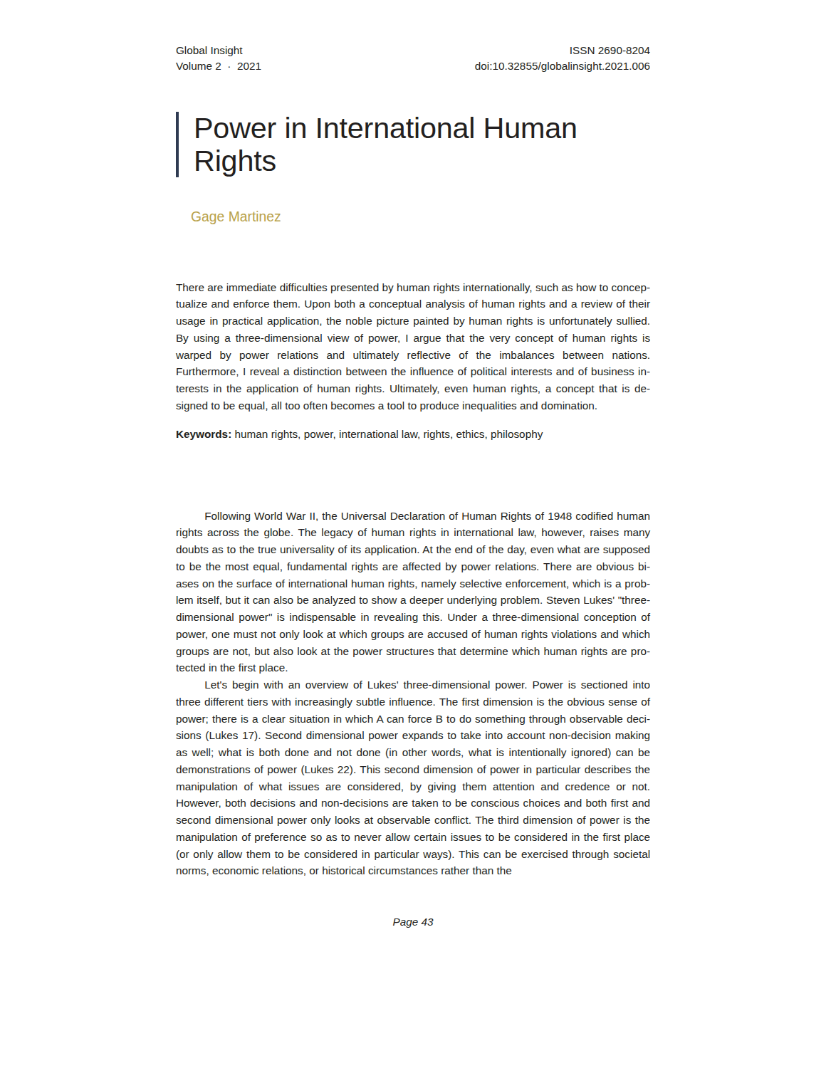Global Insight
Volume 2 · 2021
ISSN 2690-8204
doi:10.32855/globalinsight.2021.006
Power in International Human Rights
Gage Martinez
There are immediate difficulties presented by human rights internationally, such as how to conceptualize and enforce them. Upon both a conceptual analysis of human rights and a review of their usage in practical application, the noble picture painted by human rights is unfortunately sullied. By using a three-dimensional view of power, I argue that the very concept of human rights is warped by power relations and ultimately reflective of the imbalances between nations. Furthermore, I reveal a distinction between the influence of political interests and of business interests in the application of human rights. Ultimately, even human rights, a concept that is designed to be equal, all too often becomes a tool to produce inequalities and domination.
Keywords: human rights, power, international law, rights, ethics, philosophy
Following World War II, the Universal Declaration of Human Rights of 1948 codified human rights across the globe. The legacy of human rights in international law, however, raises many doubts as to the true universality of its application. At the end of the day, even what are supposed to be the most equal, fundamental rights are affected by power relations. There are obvious biases on the surface of international human rights, namely selective enforcement, which is a problem itself, but it can also be analyzed to show a deeper underlying problem. Steven Lukes' "three-dimensional power" is indispensable in revealing this. Under a three-dimensional conception of power, one must not only look at which groups are accused of human rights violations and which groups are not, but also look at the power structures that determine which human rights are protected in the first place.
Let's begin with an overview of Lukes' three-dimensional power. Power is sectioned into three different tiers with increasingly subtle influence. The first dimension is the obvious sense of power; there is a clear situation in which A can force B to do something through observable decisions (Lukes 17). Second dimensional power expands to take into account non-decision making as well; what is both done and not done (in other words, what is intentionally ignored) can be demonstrations of power (Lukes 22). This second dimension of power in particular describes the manipulation of what issues are considered, by giving them attention and credence or not. However, both decisions and non-decisions are taken to be conscious choices and both first and second dimensional power only looks at observable conflict. The third dimension of power is the manipulation of preference so as to never allow certain issues to be considered in the first place (or only allow them to be considered in particular ways). This can be exercised through societal norms, economic relations, or historical circumstances rather than the
Page 43